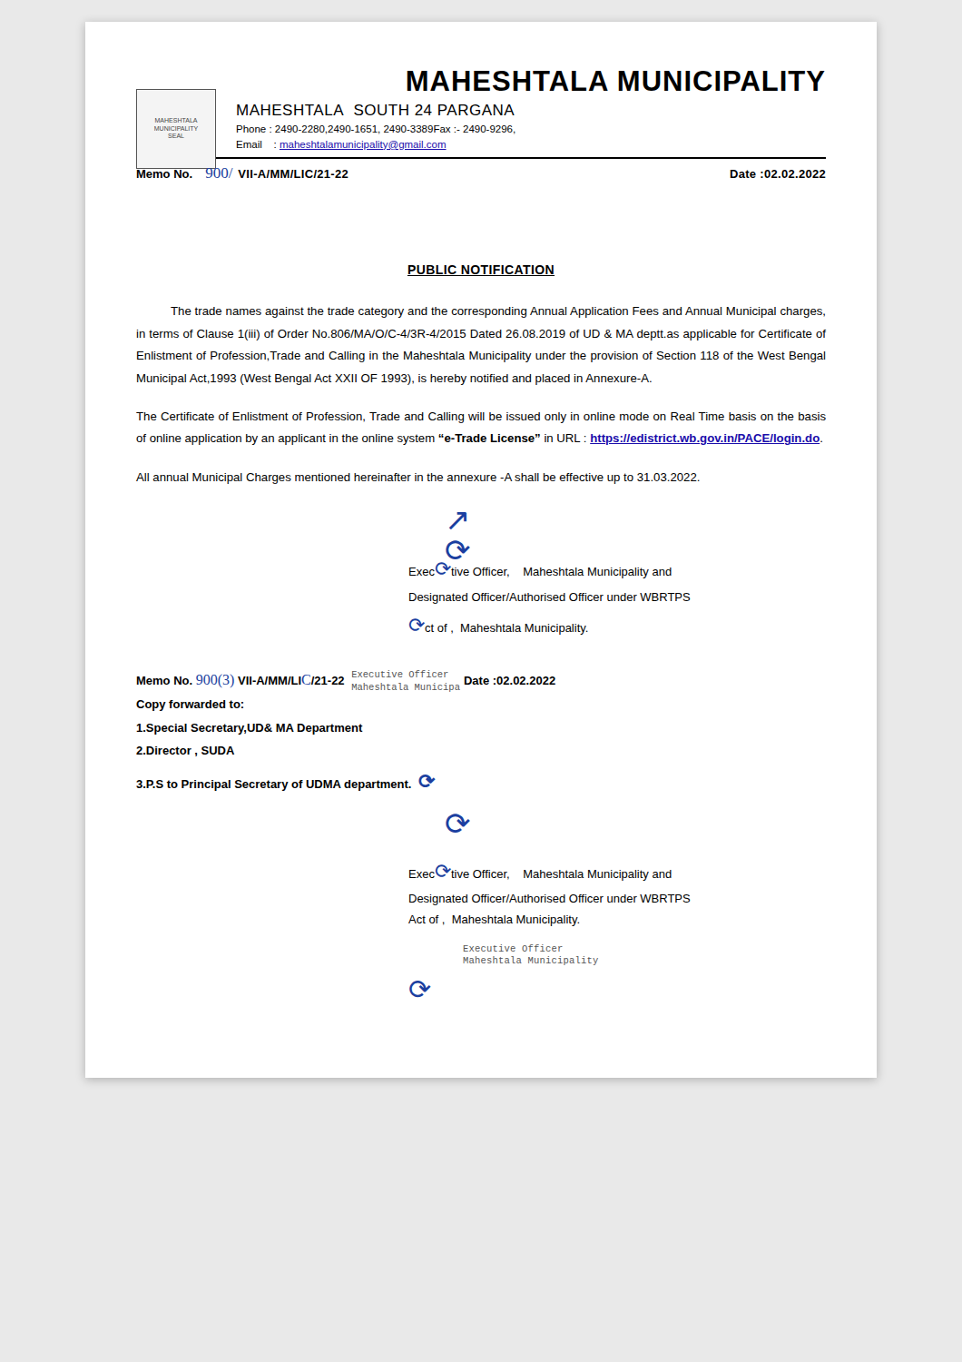MAHESHTALA
MUNICIPALITY
SEAL
MAHESHTALA MUNICIPALITY
MAHESHTALA SOUTH 24 PARGANA
Phone : 2490-2280,2490-1651, 2490-3389Fax :- 2490-9296,
Email : maheshtalamunicipality@gmail.com
Memo No. 900/ VII-A/MM/LIC/21-22 Date :02.02.2022
PUBLIC NOTIFICATION
The trade names against the trade category and the corresponding Annual Application Fees and Annual Municipal charges, in terms of Clause 1(iii) of Order No.806/MA/O/C-4/3R-4/2015 Dated 26.08.2019 of UD & MA deptt.as applicable for Certificate of Enlistment of Profession,Trade and Calling in the Maheshtala Municipality under the provision of Section 118 of the West Bengal Municipal Act,1993 (West Bengal Act XXII OF 1993), is hereby notified and placed in Annexure-A.
The Certificate of Enlistment of Profession, Trade and Calling will be issued only in online mode on Real Time basis on the basis of online application by an applicant in the online system “e-Trade License” in URL : https://edistrict.wb.gov.in/PACE/login.do.
All annual Municipal Charges mentioned hereinafter in the annexure -A shall be effective up to 31.03.2022.
↗
⟳
Exec⟳tive Officer, Maheshtala Municipality and
Designated Officer/Authorised Officer under WBRTPS
⟳ct of , Maheshtala Municipality.
Memo No. 900(3) VII-A/MM/LIC/21-22 Executive Officer
Maheshtala Municipa Date :02.02.2022
Copy forwarded to:
1.Special Secretary,UD& MA Department
2.Director , SUDA
3.P.S to Principal Secretary of UDMA department. ⟳
⟳
Exec⟳tive Officer, Maheshtala Municipality and
Designated Officer/Authorised Officer under WBRTPS
Act of , Maheshtala Municipality.
Executive Officer
Maheshtala Municipality
⟳